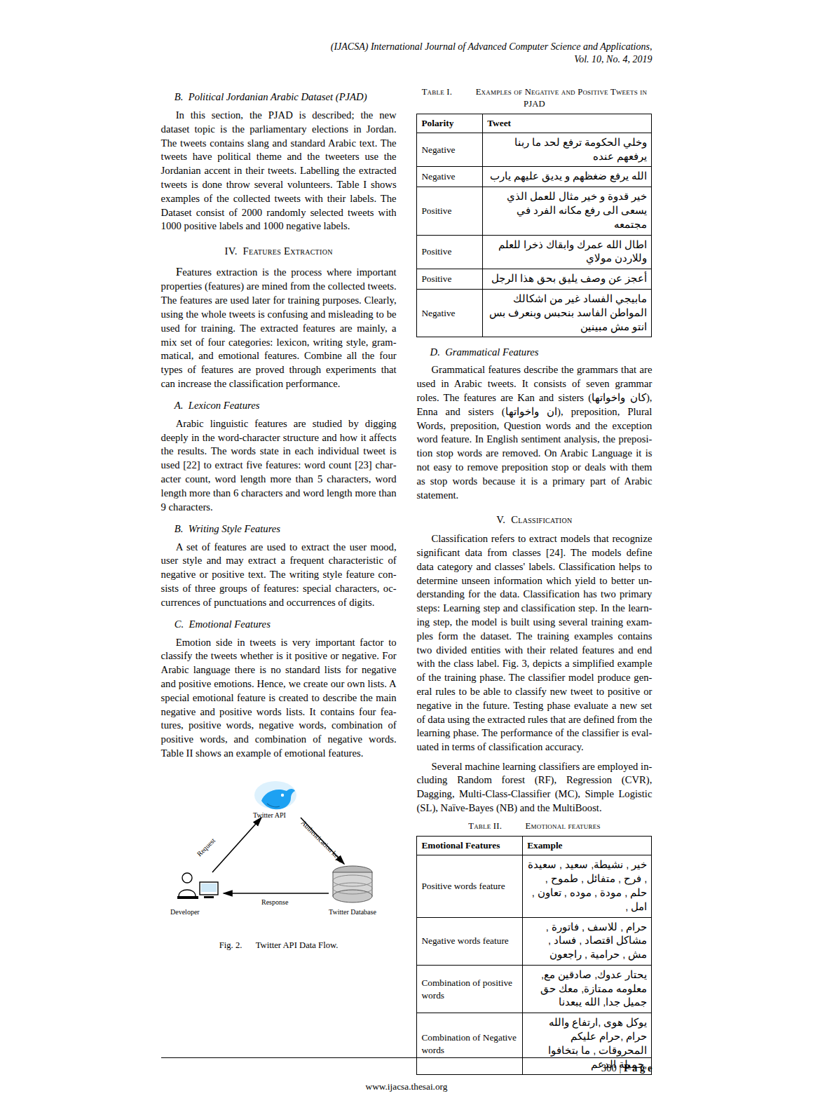(IJACSA) International Journal of Advanced Computer Science and Applications,
Vol. 10, No. 4, 2019
B. Political Jordanian Arabic Dataset (PJAD)
In this section, the PJAD is described; the new dataset topic is the parliamentary elections in Jordan. The tweets contains slang and standard Arabic text. The tweets have political theme and the tweeters use the Jordanian accent in their tweets. Labelling the extracted tweets is done throw several volunteers. Table I shows examples of the collected tweets with their labels. The Dataset consist of 2000 randomly selected tweets with 1000 positive labels and 1000 negative labels.
IV. Features Extraction
Features extraction is the process where important properties (features) are mined from the collected tweets. The features are used later for training purposes. Clearly, using the whole tweets is confusing and misleading to be used for training. The extracted features are mainly, a mix set of four categories: lexicon, writing style, grammatical, and emotional features. Combine all the four types of features are proved through experiments that can increase the classification performance.
A. Lexicon Features
Arabic linguistic features are studied by digging deeply in the word-character structure and how it affects the results. The words state in each individual tweet is used [22] to extract five features: word count [23] character count, word length more than 5 characters, word length more than 6 characters and word length more than 9 characters.
B. Writing Style Features
A set of features are used to extract the user mood, user style and may extract a frequent characteristic of negative or positive text. The writing style feature consists of three groups of features: special characters, occurrences of punctuations and occurrences of digits.
C. Emotional Features
Emotion side in tweets is very important factor to classify the tweets whether is it positive or negative. For Arabic language there is no standard lists for negative and positive emotions. Hence, we create our own lists. A special emotional feature is created to describe the main negative and positive words lists. It contains four features, positive words, negative words, combination of positive words, and combination of negative words. Table II shows an example of emotional features.
Request Authentication keys Response Twitter API Developer Twitter Database
Fig. 2. Twitter API Data Flow.
Table I. Examples of Negative and Positive Tweets in PJAD
| Polarity | Tweet |
| --- | --- |
| Negative | وخلي الحكومة ترفع لحد ما ربنا يرفعهم عنده |
| Negative | الله يرفع ضغظهم و يديق عليهم يارب |
| Positive | خير قدوة و خير مثال للعمل الذي يسعى الى رفع مكانه الفرد في مجتمعه |
| Positive | اطال الله عمرك وابقاك ذخرا للعلم وللاردن مولاي |
| Positive | أعجز عن وصف يليق بحق هذا الرجل |
| Negative | مابيجي الفساد غير من اشكالك المواطن الفاسد بنحبس وبنعرف بس انتو مش مبينين |
D. Grammatical Features
Grammatical features describe the grammars that are used in Arabic tweets. It consists of seven grammar roles. The features are Kan and sisters (كان واخواتها), Enna and sisters (ان واخواتها), preposition, Plural Words, preposition, Question words and the exception word feature. In English sentiment analysis, the preposition stop words are removed. On Arabic Language it is not easy to remove preposition stop or deals with them as stop words because it is a primary part of Arabic statement.
V. Classification
Classification refers to extract models that recognize significant data from classes [24]. The models define data category and classes' labels. Classification helps to determine unseen information which yield to better understanding for the data. Classification has two primary steps: Learning step and classification step. In the learning step, the model is built using several training examples form the dataset. The training examples contains two divided entities with their related features and end with the class label. Fig. 3, depicts a simplified example of the training phase. The classifier model produce general rules to be able to classify new tweet to positive or negative in the future. Testing phase evaluate a new set of data using the extracted rules that are defined from the learning phase. The performance of the classifier is evaluated in terms of classification accuracy.
Several machine learning classifiers are employed including Random forest (RF), Regression (CVR), Dagging, Multi-Class-Classifier (MC), Simple Logistic (SL), Naïve-Bayes (NB) and the MultiBoost.
Table II. Emotional features
| Emotional Features | Example |
| --- | --- |
| Positive words feature | خير , نشيطة, سعيد , سعيدة , فرح , متفائل , طموح , حلم , مودة , موده , تعاون , امل , |
| Negative words feature | حرام , للاسف , فاتورة , مشاكل اقتصاد , فساد , مش , حرامية , راجعون |
| Combination of positive words | يحتار عدوك, صادقين مع, معلومه ممتازة, معك حق جميل جدا, الله يبعدنا |
| Combination of Negative words | يوكل هوى ,ارتفاع والله حرام ,حرام عليكم المحروقات , ما بتخافوا ,جميلة الدعم |
300 | P a g e
www.ijacsa.thesai.org